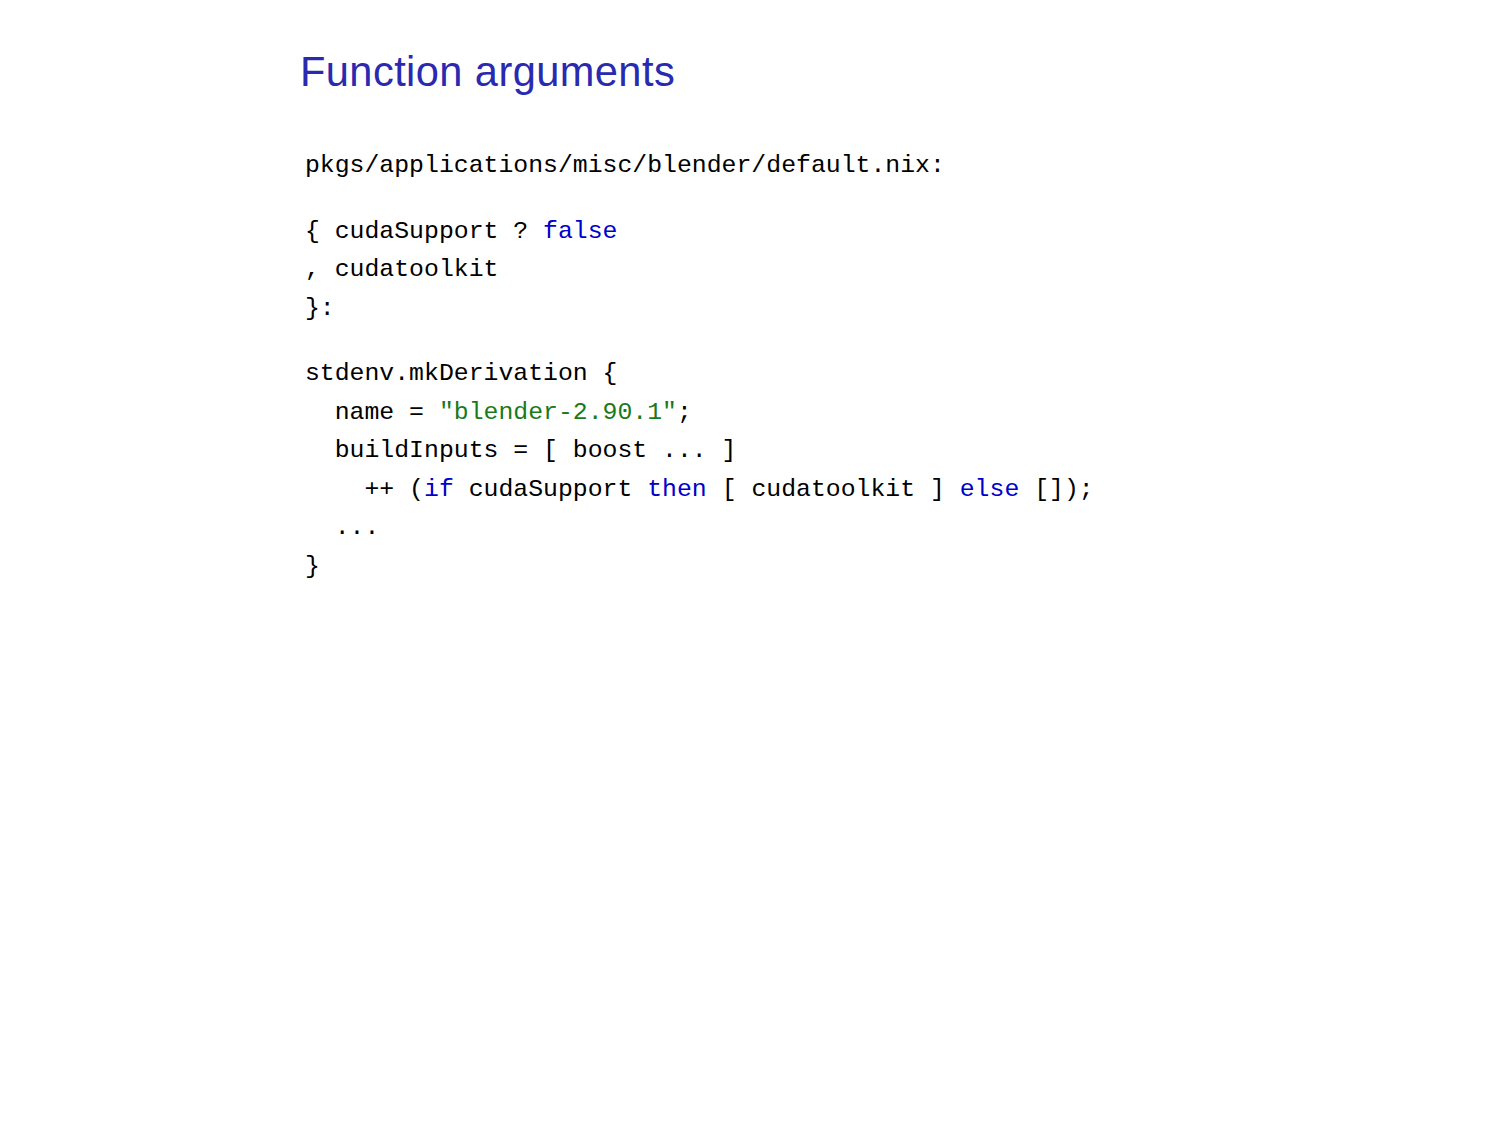Function arguments
pkgs/applications/misc/blender/default.nix:
{ cudaSupport ? false , cudatoolkit }:
stdenv.mkDerivation { name = "blender-2.90.1"; buildInputs = [ boost ... ] ++ (if cudaSupport then [ cudatoolkit ] else []); ... }